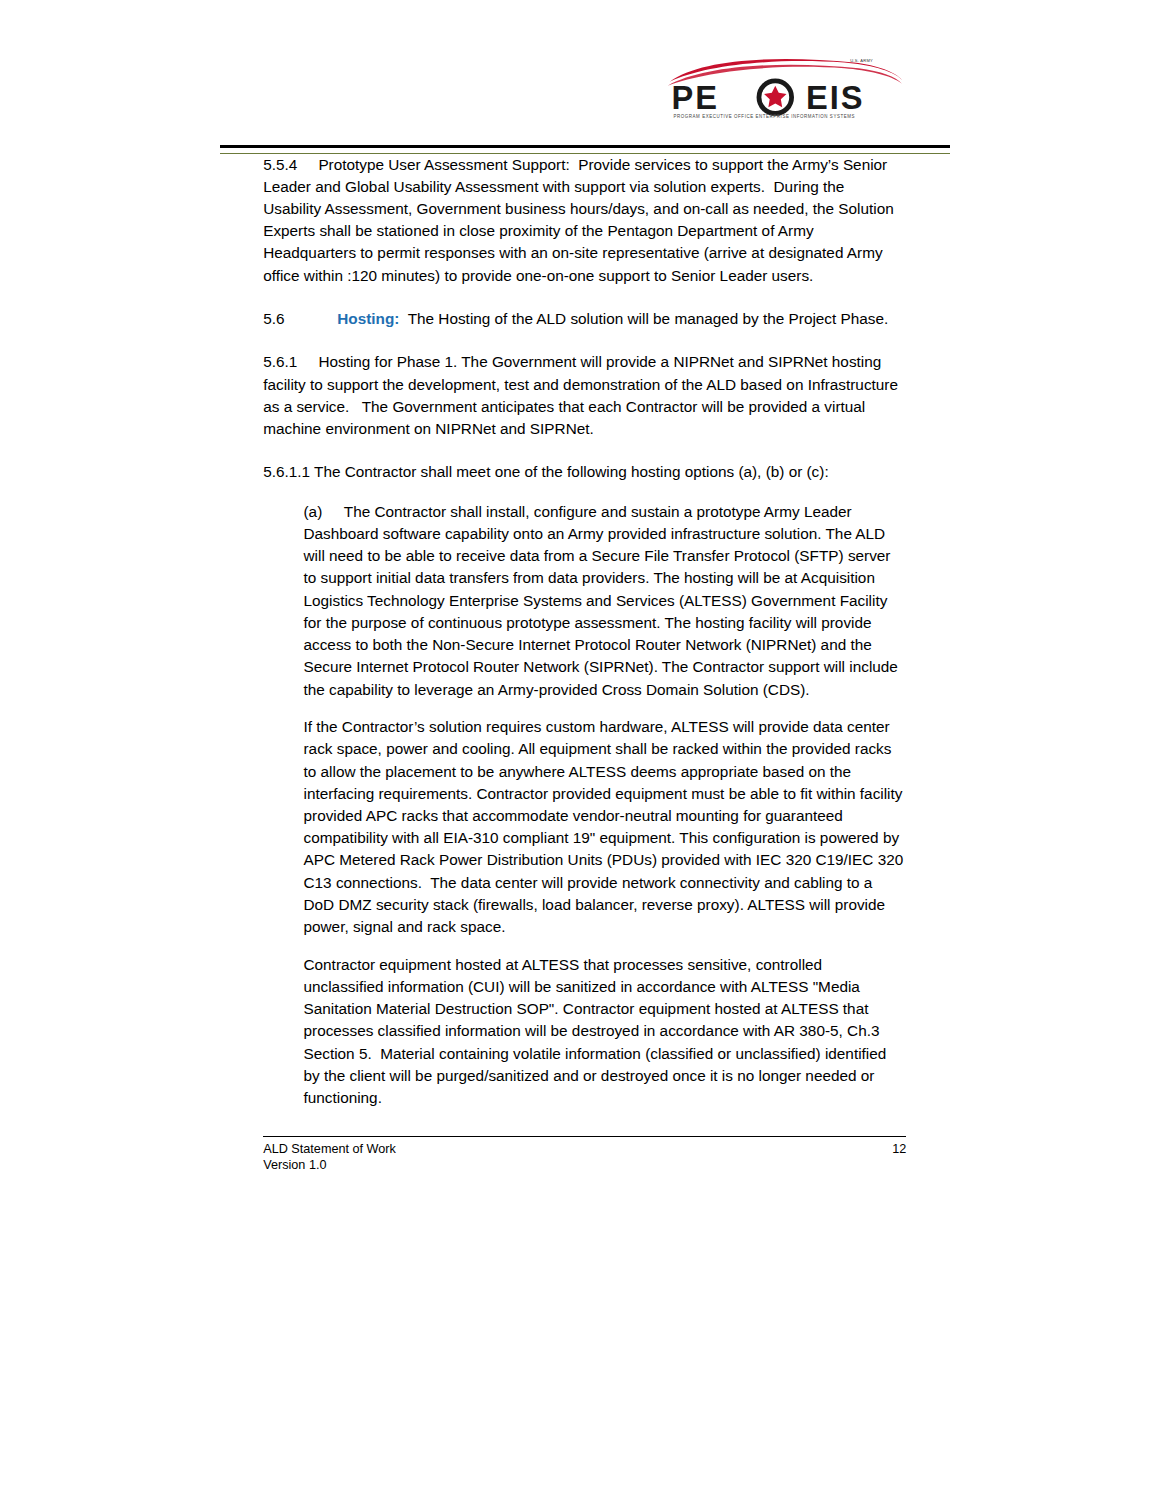U.S. ARMY PE EIS PROGRAM EXECUTIVE OFFICE ENTERPRISE INFORMATION SYSTEMS
5.5.4 Prototype User Assessment Support: Provide services to support the Army’s Senior Leader and Global Usability Assessment with support via solution experts. During the Usability Assessment, Government business hours/days, and on-call as needed, the Solution Experts shall be stationed in close proximity of the Pentagon Department of Army Headquarters to permit responses with an on-site representative (arrive at designated Army office within :120 minutes) to provide one-on-one support to Senior Leader users.
5.6 Hosting: The Hosting of the ALD solution will be managed by the Project Phase.
5.6.1 Hosting for Phase 1. The Government will provide a NIPRNet and SIPRNet hosting facility to support the development, test and demonstration of the ALD based on Infrastructure as a service. The Government anticipates that each Contractor will be provided a virtual machine environment on NIPRNet and SIPRNet.
5.6.1.1 The Contractor shall meet one of the following hosting options (a), (b) or (c):
(a) The Contractor shall install, configure and sustain a prototype Army Leader Dashboard software capability onto an Army provided infrastructure solution. The ALD will need to be able to receive data from a Secure File Transfer Protocol (SFTP) server to support initial data transfers from data providers. The hosting will be at Acquisition Logistics Technology Enterprise Systems and Services (ALTESS) Government Facility for the purpose of continuous prototype assessment. The hosting facility will provide access to both the Non-Secure Internet Protocol Router Network (NIPRNet) and the Secure Internet Protocol Router Network (SIPRNet). The Contractor support will include the capability to leverage an Army-provided Cross Domain Solution (CDS).
If the Contractor’s solution requires custom hardware, ALTESS will provide data center rack space, power and cooling. All equipment shall be racked within the provided racks to allow the placement to be anywhere ALTESS deems appropriate based on the interfacing requirements. Contractor provided equipment must be able to fit within facility provided APC racks that accommodate vendor-neutral mounting for guaranteed compatibility with all EIA-310 compliant 19" equipment. This configuration is powered by APC Metered Rack Power Distribution Units (PDUs) provided with IEC 320 C19/IEC 320 C13 connections. The data center will provide network connectivity and cabling to a DoD DMZ security stack (firewalls, load balancer, reverse proxy). ALTESS will provide power, signal and rack space.
Contractor equipment hosted at ALTESS that processes sensitive, controlled unclassified information (CUI) will be sanitized in accordance with ALTESS "Media Sanitation Material Destruction SOP". Contractor equipment hosted at ALTESS that processes classified information will be destroyed in accordance with AR 380-5, Ch.3 Section 5. Material containing volatile information (classified or unclassified) identified by the client will be purged/sanitized and or destroyed once it is no longer needed or functioning.
ALD Statement of Work
Version 1.0
12